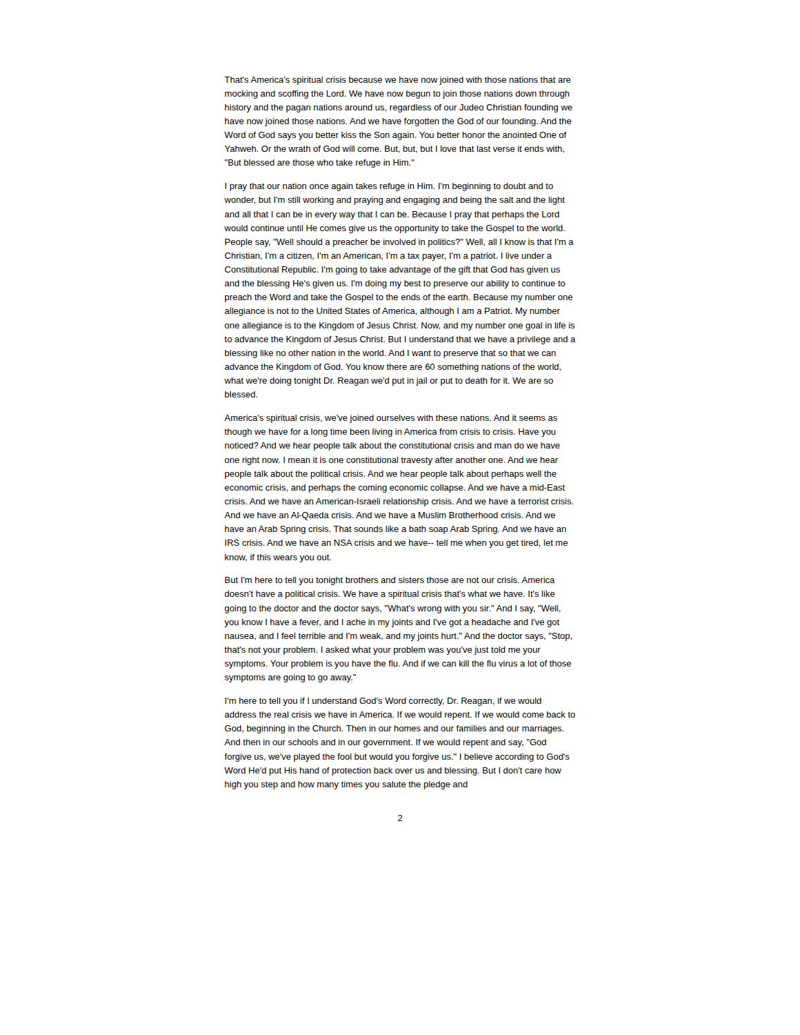That's America's spiritual crisis because we have now joined with those nations that are mocking and scoffing the Lord. We have now begun to join those nations down through history and the pagan nations around us, regardless of our Judeo Christian founding we have now joined those nations. And we have forgotten the God of our founding. And the Word of God says you better kiss the Son again. You better honor the anointed One of Yahweh. Or the wrath of God will come. But, but, but I love that last verse it ends with, "But blessed are those who take refuge in Him."
I pray that our nation once again takes refuge in Him. I'm beginning to doubt and to wonder, but I'm still working and praying and engaging and being the salt and the light and all that I can be in every way that I can be. Because I pray that perhaps the Lord would continue until He comes give us the opportunity to take the Gospel to the world. People say, "Well should a preacher be involved in politics?" Well, all I know is that I'm a Christian, I'm a citizen, I'm an American, I'm a tax payer, I'm a patriot. I live under a Constitutional Republic. I'm going to take advantage of the gift that God has given us and the blessing He's given us. I'm doing my best to preserve our ability to continue to preach the Word and take the Gospel to the ends of the earth. Because my number one allegiance is not to the United States of America, although I am a Patriot. My number one allegiance is to the Kingdom of Jesus Christ. Now, and my number one goal in life is to advance the Kingdom of Jesus Christ. But I understand that we have a privilege and a blessing like no other nation in the world. And I want to preserve that so that we can advance the Kingdom of God. You know there are 60 something nations of the world, what we're doing tonight Dr. Reagan we'd put in jail or put to death for it. We are so blessed.
America's spiritual crisis, we've joined ourselves with these nations. And it seems as though we have for a long time been living in America from crisis to crisis. Have you noticed? And we hear people talk about the constitutional crisis and man do we have one right now. I mean it is one constitutional travesty after another one. And we hear people talk about the political crisis. And we hear people talk about perhaps well the economic crisis, and perhaps the coming economic collapse. And we have a mid-East crisis. And we have an American-Israeli relationship crisis. And we have a terrorist crisis. And we have an Al-Qaeda crisis. And we have a Muslim Brotherhood crisis. And we have an Arab Spring crisis. That sounds like a bath soap Arab Spring. And we have an IRS crisis. And we have an NSA crisis and we have-- tell me when you get tired, let me know, if this wears you out.
But I'm here to tell you tonight brothers and sisters those are not our crisis. America doesn't have a political crisis. We have a spiritual crisis that's what we have. It's like going to the doctor and the doctor says, "What's wrong with you sir." And I say, "Well, you know I have a fever, and I ache in my joints and I've got a headache and I've got nausea, and I feel terrible and I'm weak, and my joints hurt." And the doctor says, "Stop, that's not your problem. I asked what your problem was you've just told me your symptoms. Your problem is you have the flu. And if we can kill the flu virus a lot of those symptoms are going to go away."
I'm here to tell you if I understand God's Word correctly, Dr. Reagan, if we would address the real crisis we have in America. If we would repent. If we would come back to God, beginning in the Church. Then in our homes and our families and our marriages. And then in our schools and in our government. If we would repent and say, "God forgive us, we've played the fool but would you forgive us." I believe according to God's Word He'd put His hand of protection back over us and blessing. But I don't care how high you step and how many times you salute the pledge and
2